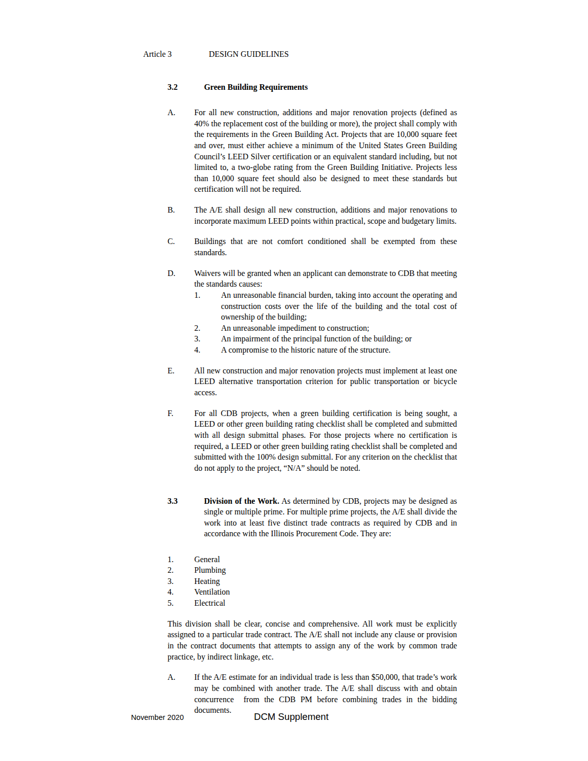Article 3 DESIGN GUIDELINES
3.2 Green Building Requirements
A. For all new construction, additions and major renovation projects (defined as 40% the replacement cost of the building or more), the project shall comply with the requirements in the Green Building Act. Projects that are 10,000 square feet and over, must either achieve a minimum of the United States Green Building Council’s LEED Silver certification or an equivalent standard including, but not limited to, a two-globe rating from the Green Building Initiative. Projects less than 10,000 square feet should also be designed to meet these standards but certification will not be required.
B. The A/E shall design all new construction, additions and major renovations to incorporate maximum LEED points within practical, scope and budgetary limits.
C. Buildings that are not comfort conditioned shall be exempted from these standards.
D. Waivers will be granted when an applicant can demonstrate to CDB that meeting the standards causes:
1. An unreasonable financial burden, taking into account the operating and construction costs over the life of the building and the total cost of ownership of the building;
2. An unreasonable impediment to construction;
3. An impairment of the principal function of the building; or
4. A compromise to the historic nature of the structure.
E. All new construction and major renovation projects must implement at least one LEED alternative transportation criterion for public transportation or bicycle access.
F. For all CDB projects, when a green building certification is being sought, a LEED or other green building rating checklist shall be completed and submitted with all design submittal phases. For those projects where no certification is required, a LEED or other green building rating checklist shall be completed and submitted with the 100% design submittal. For any criterion on the checklist that do not apply to the project, “N/A” should be noted.
3.3 Division of the Work. As determined by CDB, projects may be designed as single or multiple prime. For multiple prime projects, the A/E shall divide the work into at least five distinct trade contracts as required by CDB and in accordance with the Illinois Procurement Code. They are:
1. General
2. Plumbing
3. Heating
4. Ventilation
5. Electrical
This division shall be clear, concise and comprehensive. All work must be explicitly assigned to a particular trade contract. The A/E shall not include any clause or provision in the contract documents that attempts to assign any of the work by common trade practice, by indirect linkage, etc.
A. If the A/E estimate for an individual trade is less than $50,000, that trade’s work may be combined with another trade. The A/E shall discuss with and obtain concurrence from the CDB PM before combining trades in the bidding documents.
November 2020
DCM Supplement